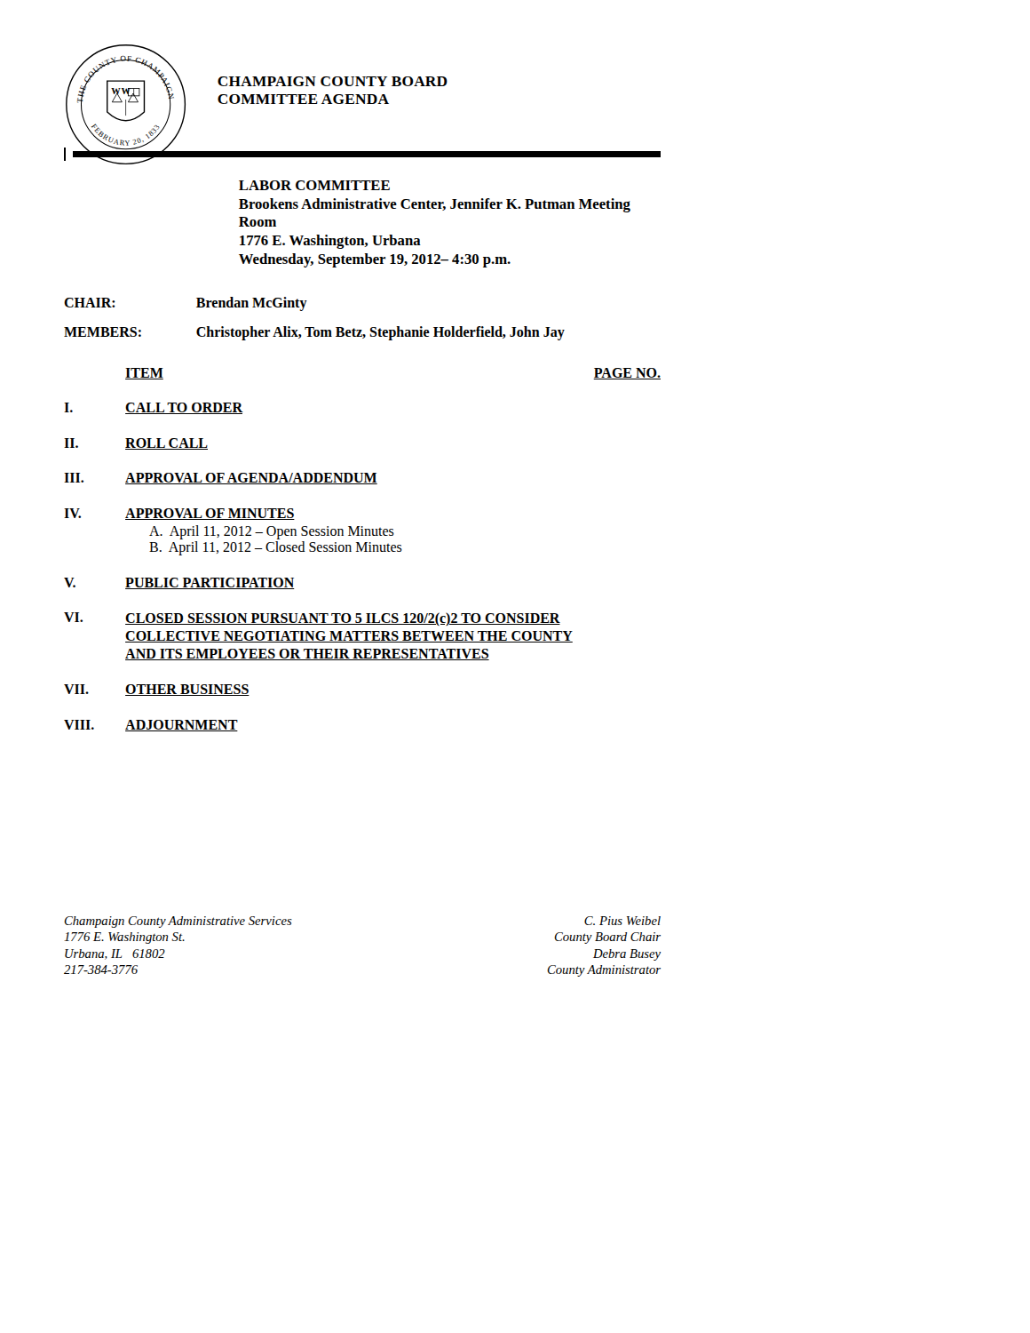SEAL OF THE COUNTY OF CHAMPAIGN ILLINOIS FEBRUARY 20, 1833 W W
CHAMPAIGN COUNTY BOARD
COMMITTEE AGENDA
LABOR COMMITTEE
Brookens Administrative Center, Jennifer K. Putman Meeting Room
1776 E. Washington, Urbana
Wednesday, September 19, 2012– 4:30 p.m.
| CHAIR: | Brendan McGinty |
| MEMBERS: | Christopher Alix, Tom Betz, Stephanie Holderfield, John Jay |
ITEM PAGE NO.
I. CALL TO ORDER
II. ROLL CALL
III. APPROVAL OF AGENDA/ADDENDUM
IV. APPROVAL OF MINUTES
A. April 11, 2012 – Open Session Minutes
B. April 11, 2012 – Closed Session Minutes
V. PUBLIC PARTICIPATION
VI. CLOSED SESSION PURSUANT TO 5 ILCS 120/2(c)2 TO CONSIDER
COLLECTIVE NEGOTIATING MATTERS BETWEEN THE COUNTY
AND ITS EMPLOYEES OR THEIR REPRESENTATIVES
VII. OTHER BUSINESS
VIII. ADJOURNMENT
Champaign County Administrative Services
1776 E. Washington St.
Urbana, IL 61802
217-384-3776
C. Pius Weibel
County Board Chair
Debra Busey
County Administrator